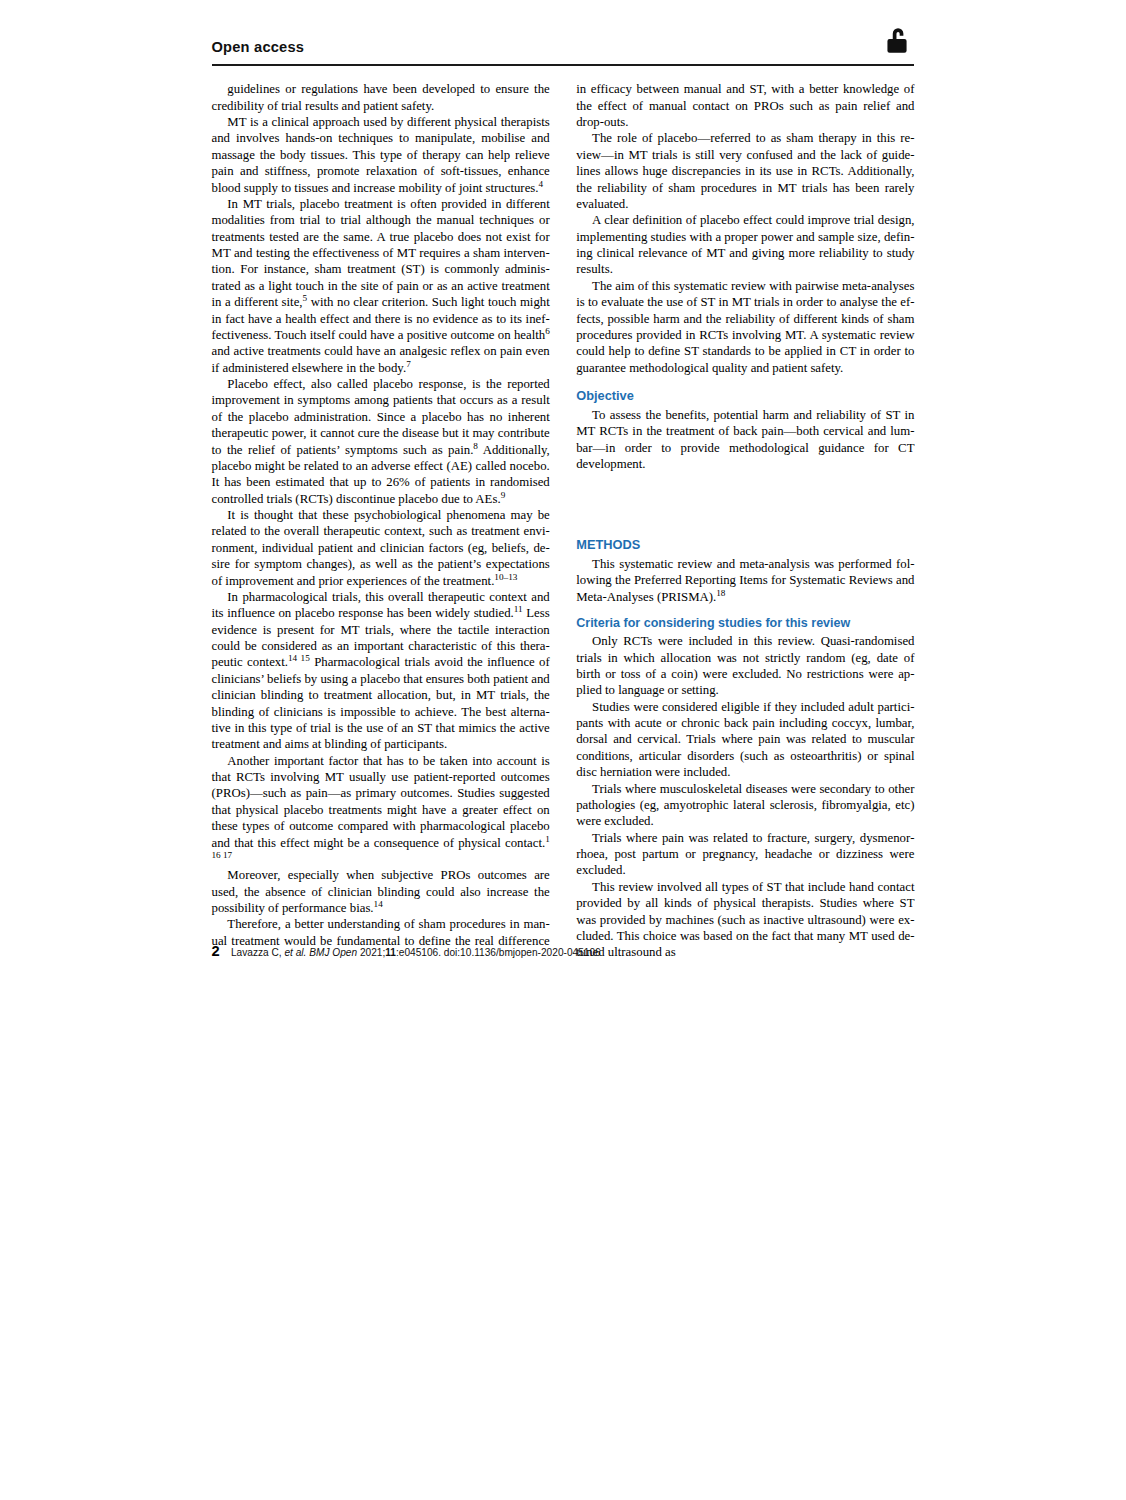Open access
guidelines or regulations have been developed to ensure the credibility of trial results and patient safety.
MT is a clinical approach used by different physical therapists and involves hands-on techniques to manipulate, mobilise and massage the body tissues. This type of therapy can help relieve pain and stiffness, promote relaxation of soft-tissues, enhance blood supply to tissues and increase mobility of joint structures.4
In MT trials, placebo treatment is often provided in different modalities from trial to trial although the manual techniques or treatments tested are the same. A true placebo does not exist for MT and testing the effectiveness of MT requires a sham intervention. For instance, sham treatment (ST) is commonly administrated as a light touch in the site of pain or as an active treatment in a different site,5 with no clear criterion. Such light touch might in fact have a health effect and there is no evidence as to its ineffectiveness. Touch itself could have a positive outcome on health6 and active treatments could have an analgesic reflex on pain even if administered elsewhere in the body.7
Placebo effect, also called placebo response, is the reported improvement in symptoms among patients that occurs as a result of the placebo administration. Since a placebo has no inherent therapeutic power, it cannot cure the disease but it may contribute to the relief of patients’ symptoms such as pain.8 Additionally, placebo might be related to an adverse effect (AE) called nocebo. It has been estimated that up to 26% of patients in randomised controlled trials (RCTs) discontinue placebo due to AEs.9
It is thought that these psychobiological phenomena may be related to the overall therapeutic context, such as treatment environment, individual patient and clinician factors (eg, beliefs, desire for symptom changes), as well as the patient’s expectations of improvement and prior experiences of the treatment.10–13
In pharmacological trials, this overall therapeutic context and its influence on placebo response has been widely studied.11 Less evidence is present for MT trials, where the tactile interaction could be considered as an important characteristic of this therapeutic context.14 15 Pharmacological trials avoid the influence of clinicians’ beliefs by using a placebo that ensures both patient and clinician blinding to treatment allocation, but, in MT trials, the blinding of clinicians is impossible to achieve. The best alternative in this type of trial is the use of an ST that mimics the active treatment and aims at blinding of participants.
Another important factor that has to be taken into account is that RCTs involving MT usually use patient-reported outcomes (PROs)—such as pain—as primary outcomes. Studies suggested that physical placebo treatments might have a greater effect on these types of outcome compared with pharmacological placebo and that this effect might be a consequence of physical contact.1 16 17
Moreover, especially when subjective PROs outcomes are used, the absence of clinician blinding could also increase the possibility of performance bias.14
Therefore, a better understanding of sham procedures in manual treatment would be fundamental to define the real difference in efficacy between manual and ST, with a better knowledge of the effect of manual contact on PROs such as pain relief and drop-outs.
The role of placebo—referred to as sham therapy in this review—in MT trials is still very confused and the lack of guidelines allows huge discrepancies in its use in RCTs. Additionally, the reliability of sham procedures in MT trials has been rarely evaluated.
A clear definition of placebo effect could improve trial design, implementing studies with a proper power and sample size, defining clinical relevance of MT and giving more reliability to study results.
The aim of this systematic review with pairwise meta-analyses is to evaluate the use of ST in MT trials in order to analyse the effects, possible harm and the reliability of different kinds of sham procedures provided in RCTs involving MT. A systematic review could help to define ST standards to be applied in CT in order to guarantee methodological quality and patient safety.
Objective
To assess the benefits, potential harm and reliability of ST in MT RCTs in the treatment of back pain—both cervical and lumbar—in order to provide methodological guidance for CT development.
METHODS
This systematic review and meta-analysis was performed following the Preferred Reporting Items for Systematic Reviews and Meta-Analyses (PRISMA).18
Criteria for considering studies for this review
Only RCTs were included in this review. Quasi-randomised trials in which allocation was not strictly random (eg, date of birth or toss of a coin) were excluded. No restrictions were applied to language or setting.
Studies were considered eligible if they included adult participants with acute or chronic back pain including coccyx, lumbar, dorsal and cervical. Trials where pain was related to muscular conditions, articular disorders (such as osteoarthritis) or spinal disc herniation were included.
Trials where musculoskeletal diseases were secondary to other pathologies (eg, amyotrophic lateral sclerosis, fibromyalgia, etc) were excluded.
Trials where pain was related to fracture, surgery, dysmenorrhoea, post partum or pregnancy, headache or dizziness were excluded.
This review involved all types of ST that include hand contact provided by all kinds of physical therapists. Studies where ST was provided by machines (such as inactive ultrasound) were excluded. This choice was based on the fact that many MT used detuned ultrasound as
2
Lavazza C, et al. BMJ Open 2021;11:e045106. doi:10.1136/bmjopen-2020-045106